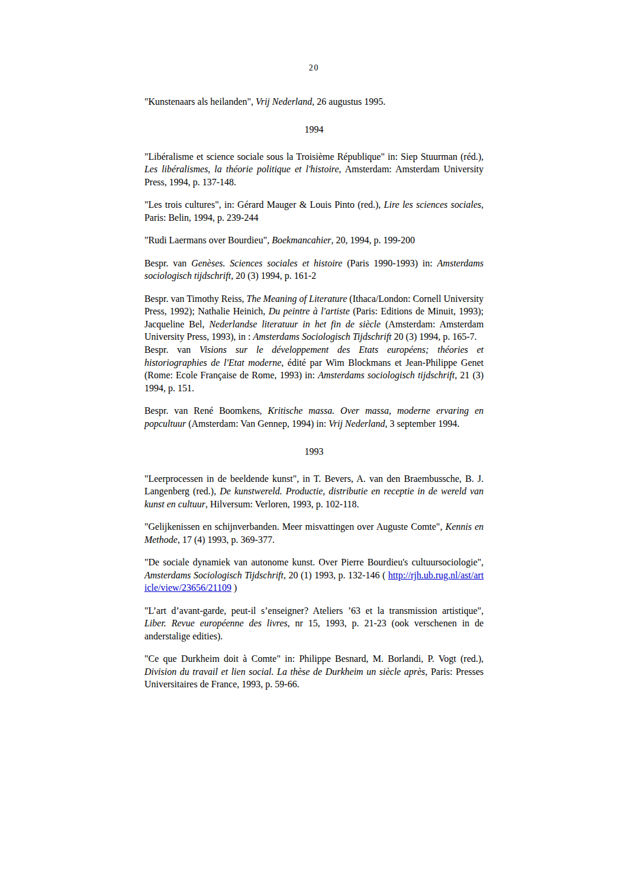20
"Kunstenaars als heilanden", Vrij Nederland, 26 augustus 1995.
1994
"Libéralisme et science sociale sous la Troisième République" in: Siep Stuurman (réd.), Les libéralismes, la théorie politique et l'histoire, Amsterdam: Amsterdam University Press, 1994, p. 137-148.
"Les trois cultures", in: Gérard Mauger & Louis Pinto (red.), Lire les sciences sociales, Paris: Belin, 1994, p. 239-244
"Rudi Laermans over Bourdieu", Boekmancahier, 20, 1994, p. 199-200
Bespr. van Genèses. Sciences sociales et histoire (Paris 1990-1993) in: Amsterdams sociologisch tijdschrift, 20 (3) 1994, p. 161-2
Bespr. van Timothy Reiss, The Meaning of Literature (Ithaca/London: Cornell University Press, 1992); Nathalie Heinich, Du peintre à l'artiste (Paris: Editions de Minuit, 1993); Jacqueline Bel, Nederlandse literatuur in het fin de siècle (Amsterdam: Amsterdam University Press, 1993), in : Amsterdams Sociologisch Tijdschrift 20 (3) 1994, p. 165-7.
Bespr. van Visions sur le développement des Etats européens; théories et historiographies de l'Etat moderne, édité par Wim Blockmans et Jean-Philippe Genet (Rome: Ecole Française de Rome, 1993) in: Amsterdams sociologisch tijdschrift, 21 (3) 1994, p. 151.
Bespr. van René Boomkens, Kritische massa. Over massa, moderne ervaring en popcultuur (Amsterdam: Van Gennep, 1994) in: Vrij Nederland, 3 september 1994.
1993
"Leerprocessen in de beeldende kunst", in T. Bevers, A. van den Braembussche, B. J. Langenberg (red.), De kunstwereld. Productie, distributie en receptie in de wereld van kunst en cultuur, Hilversum: Verloren, 1993, p. 102-118.
"Gelijkenissen en schijnverbanden. Meer misvattingen over Auguste Comte", Kennis en Methode, 17 (4) 1993, p. 369-377.
"De sociale dynamiek van autonome kunst. Over Pierre Bourdieu's cultuursociologie", Amsterdams Sociologisch Tijdschrift, 20 (1) 1993, p. 132-146 ( http://rjh.ub.rug.nl/ast/article/view/23656/21109 )
"L’art d’avant-garde, peut-il s’enseigner? Ateliers ’63 et la transmission artistique", Liber. Revue européenne des livres, nr 15, 1993, p. 21-23 (ook verschenen in de anderstalige edities).
"Ce que Durkheim doit à Comte" in: Philippe Besnard, M. Borlandi, P. Vogt (red.), Division du travail et lien social. La thèse de Durkheim un siècle après, Paris: Presses Universitaires de France, 1993, p. 59-66.